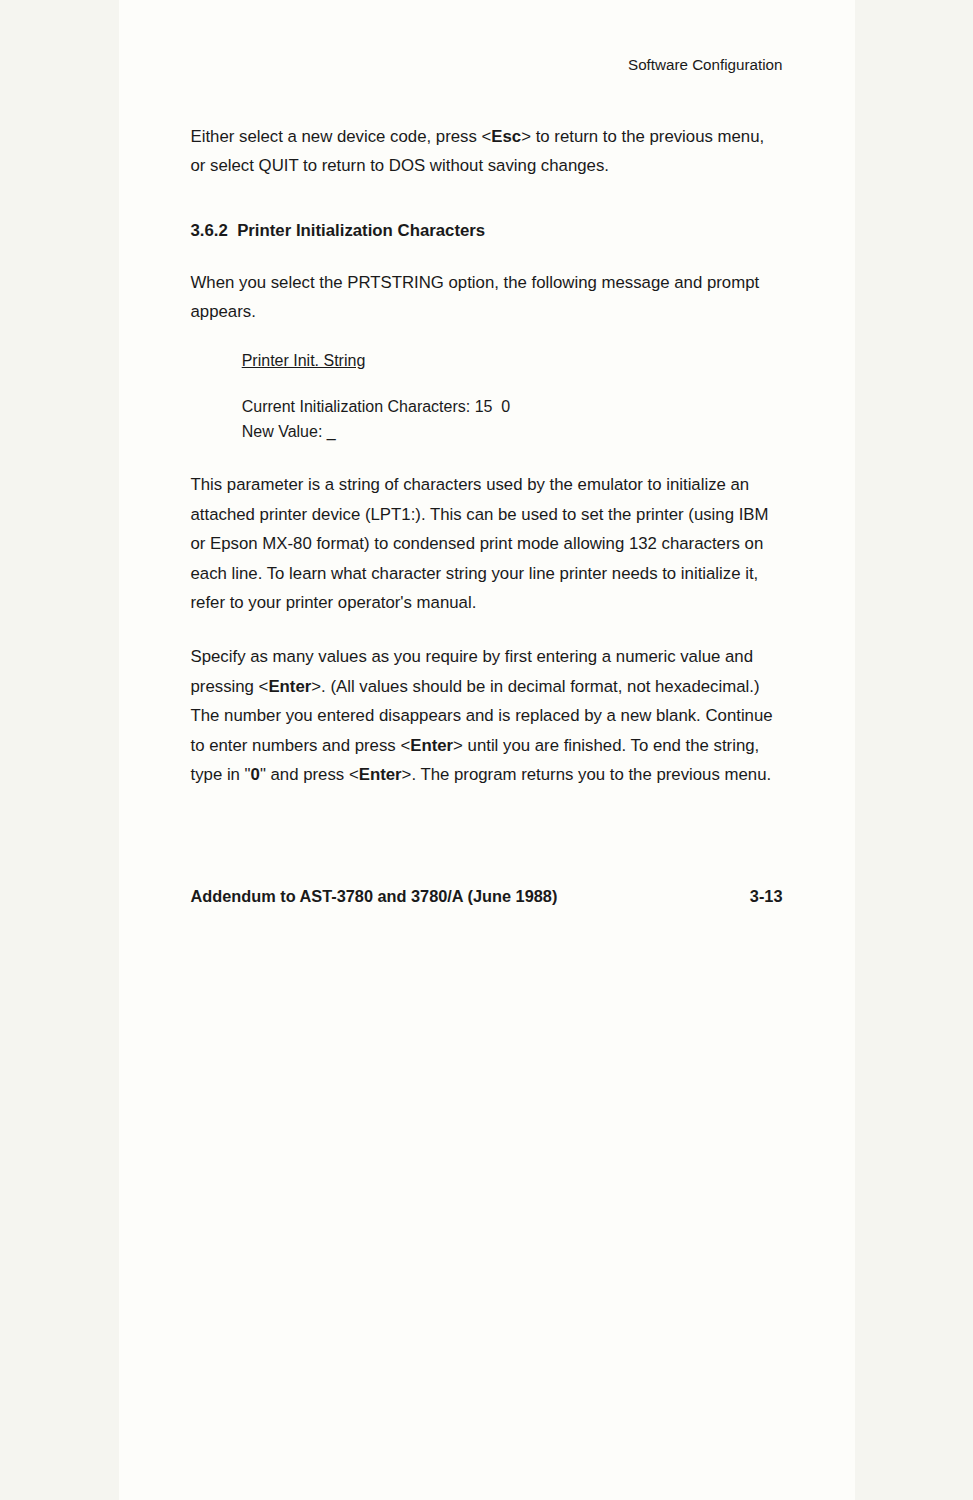Software Configuration
Either select a new device code, press <Esc> to return to the previous menu, or select QUIT to return to DOS without saving changes.
3.6.2 Printer Initialization Characters
When you select the PRTSTRING option, the following message and prompt appears.
Printer Init. String
Current Initialization Characters: 15 0
New Value: _
This parameter is a string of characters used by the emulator to initialize an attached printer device (LPT1:). This can be used to set the printer (using IBM or Epson MX-80 format) to condensed print mode allowing 132 characters on each line. To learn what character string your line printer needs to initialize it, refer to your printer operator's manual.
Specify as many values as you require by first entering a numeric value and pressing <Enter>. (All values should be in decimal format, not hexadecimal.) The number you entered disappears and is replaced by a new blank. Continue to enter numbers and press <Enter> until you are finished. To end the string, type in "0" and press <Enter>. The program returns you to the previous menu.
Addendum to AST-3780 and 3780/A (June 1988) 3-13